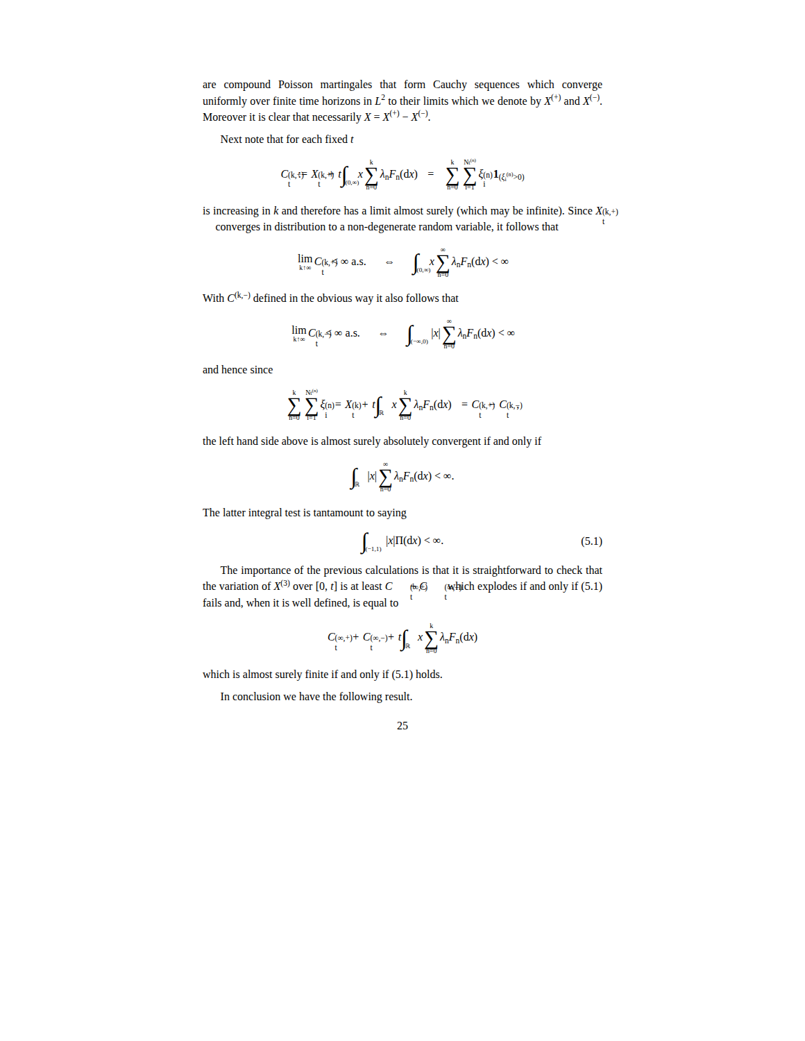are compound Poisson martingales that form Cauchy sequences which converge uniformly over finite time horizons in L2 to their limits which we denote by X(+) and X(−). Moreover it is clear that necessarily X = X(+) − X(−).
Next note that for each fixed t
Ct(k,+) := Xt(k,+) + t∫(0,∞) xk∑n=0 λnFn(dx) = k∑n=0 Nt(n)∑i=1 ξi(n) 1(ξi(n)>0)
is increasing in k and therefore has a limit almost surely (which may be infinite). Since Xt(k,+) converges in distribution to a non-degenerate random variable, it follows that
lim k↑∞Ct(k,+) < ∞ a.s. ⇔ ∫(0,∞) x∞∑n=0 λnFn(dx) < ∞
With C(k,−) defined in the obvious way it also follows that
lim k↑∞Ct(k,−) < ∞ a.s. ⇔ ∫(−∞,0) |x|∞∑n=0 λnFn(dx) < ∞
and hence since
k∑n=0 Nt(n)∑i=1 ξi(n) = Xt(k) + t∫ℝ xk∑n=0 λnFn(dx) = Ct(k,+) − Ct(k,−) ,
the left hand side above is almost surely absolutely convergent if and only if
∫ℝ |x|∞∑n=0 λnFn(dx) < ∞.
The latter integral test is tantamount to saying
∫(−1,1) |x|Π(dx) < ∞. (5.1)
The importance of the previous calculations is that it is straightforward to check that the variation of X(3) over [0, t] is at least Ct(∞,+) + Ct(∞,−) which explodes if and only if (5.1) fails and, when it is well defined, is equal to
Ct(∞,+) + Ct(∞,−) + t∫ℝ xk∑n=0 λnFn(dx)
which is almost surely finite if and only if (5.1) holds.
In conclusion we have the following result.
25